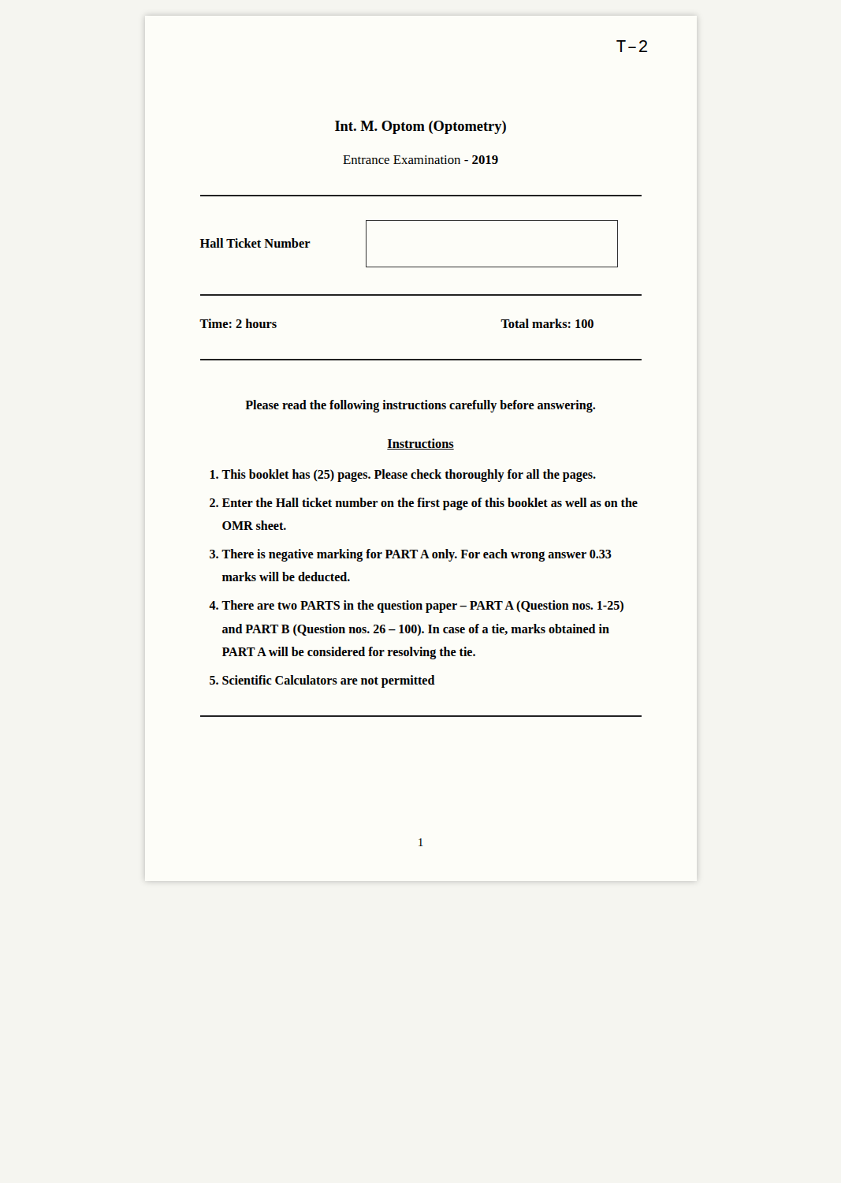T–2
Int. M. Optom (Optometry)
Entrance Examination - 2019
Hall Ticket Number
Time: 2 hours Total marks: 100
Please read the following instructions carefully before answering.
Instructions
This booklet has (25) pages. Please check thoroughly for all the pages.
Enter the Hall ticket number on the first page of this booklet as well as on the OMR sheet.
There is negative marking for PART A only. For each wrong answer 0.33 marks will be deducted.
There are two PARTS in the question paper – PART A (Question nos. 1-25) and PART B (Question nos. 26 – 100). In case of a tie, marks obtained in PART A will be considered for resolving the tie.
Scientific Calculators are not permitted
1